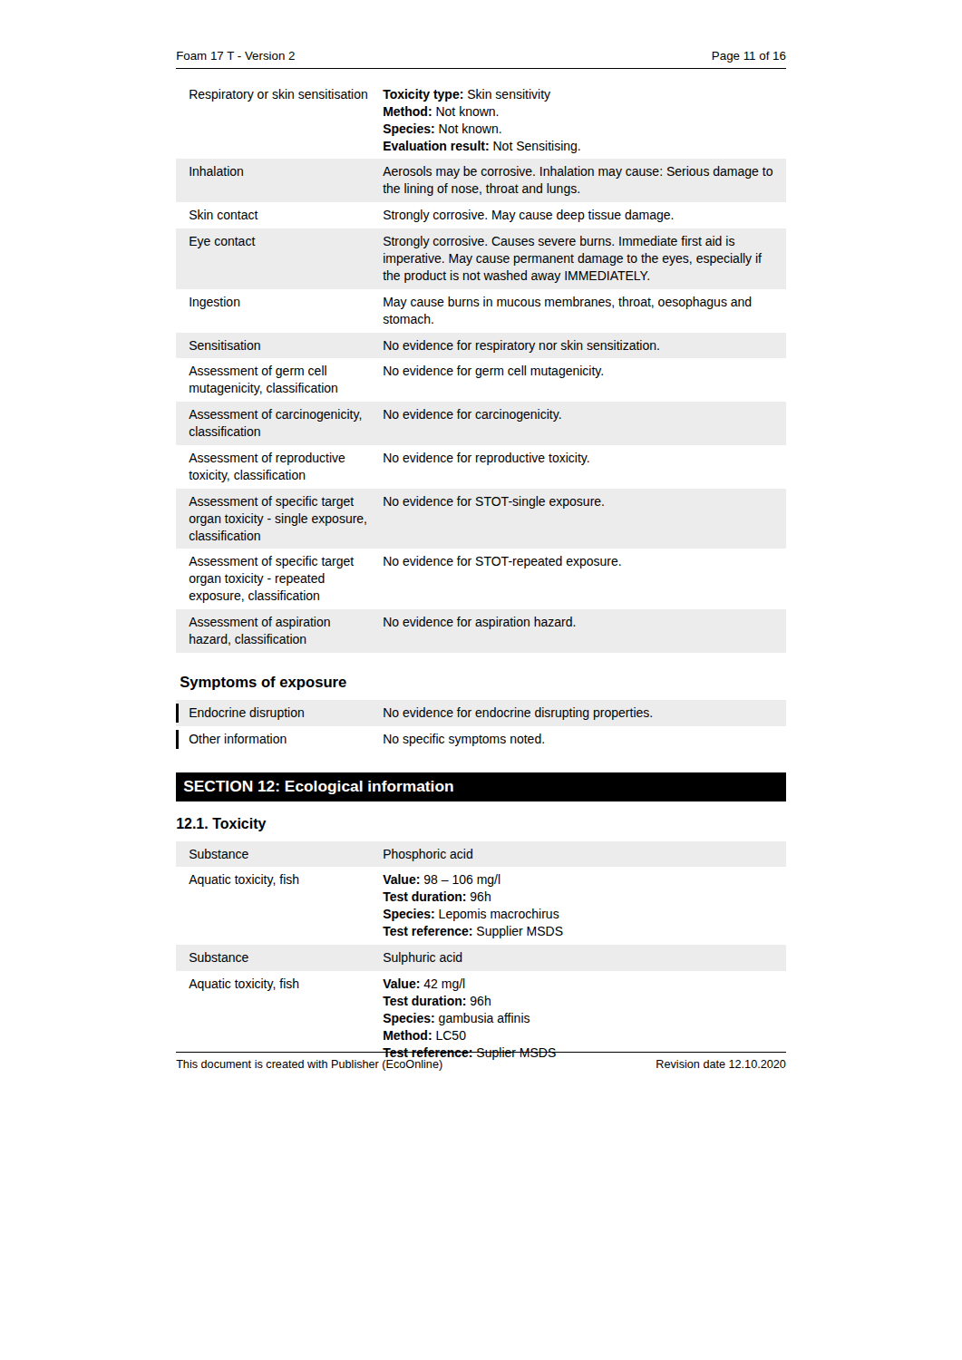Foam 17 T - Version 2
Page 11 of 16
| Respiratory or skin sensitisation | Toxicity type: Skin sensitivity Method: Not known. Species: Not known. Evaluation result: Not Sensitising. |
| Inhalation | Aerosols may be corrosive. Inhalation may cause: Serious damage to the lining of nose, throat and lungs. |
| Skin contact | Strongly corrosive. May cause deep tissue damage. |
| Eye contact | Strongly corrosive. Causes severe burns. Immediate first aid is imperative. May cause permanent damage to the eyes, especially if the product is not washed away IMMEDIATELY. |
| Ingestion | May cause burns in mucous membranes, throat, oesophagus and stomach. |
| Sensitisation | No evidence for respiratory nor skin sensitization. |
| Assessment of germ cell mutagenicity, classification | No evidence for germ cell mutagenicity. |
| Assessment of carcinogenicity, classification | No evidence for carcinogenicity. |
| Assessment of reproductive toxicity, classification | No evidence for reproductive toxicity. |
| Assessment of specific target organ toxicity - single exposure, classification | No evidence for STOT-single exposure. |
| Assessment of specific target organ toxicity - repeated exposure, classification | No evidence for STOT-repeated exposure. |
| Assessment of aspiration hazard, classification | No evidence for aspiration hazard. |
Symptoms of exposure
| Endocrine disruption | No evidence for endocrine disrupting properties. |
| Other information | No specific symptoms noted. |
SECTION 12: Ecological information
12.1. Toxicity
| Substance | Phosphoric acid |
| Aquatic toxicity, fish | Value: 98 – 106 mg/l Test duration: 96h Species: Lepomis macrochirus Test reference: Supplier MSDS |
| Substance | Sulphuric acid |
| Aquatic toxicity, fish | Value: 42 mg/l Test duration: 96h Species: gambusia affinis Method: LC50 Test reference: Suplier MSDS |
This document is created with Publisher (EcoOnline)
Revision date 12.10.2020